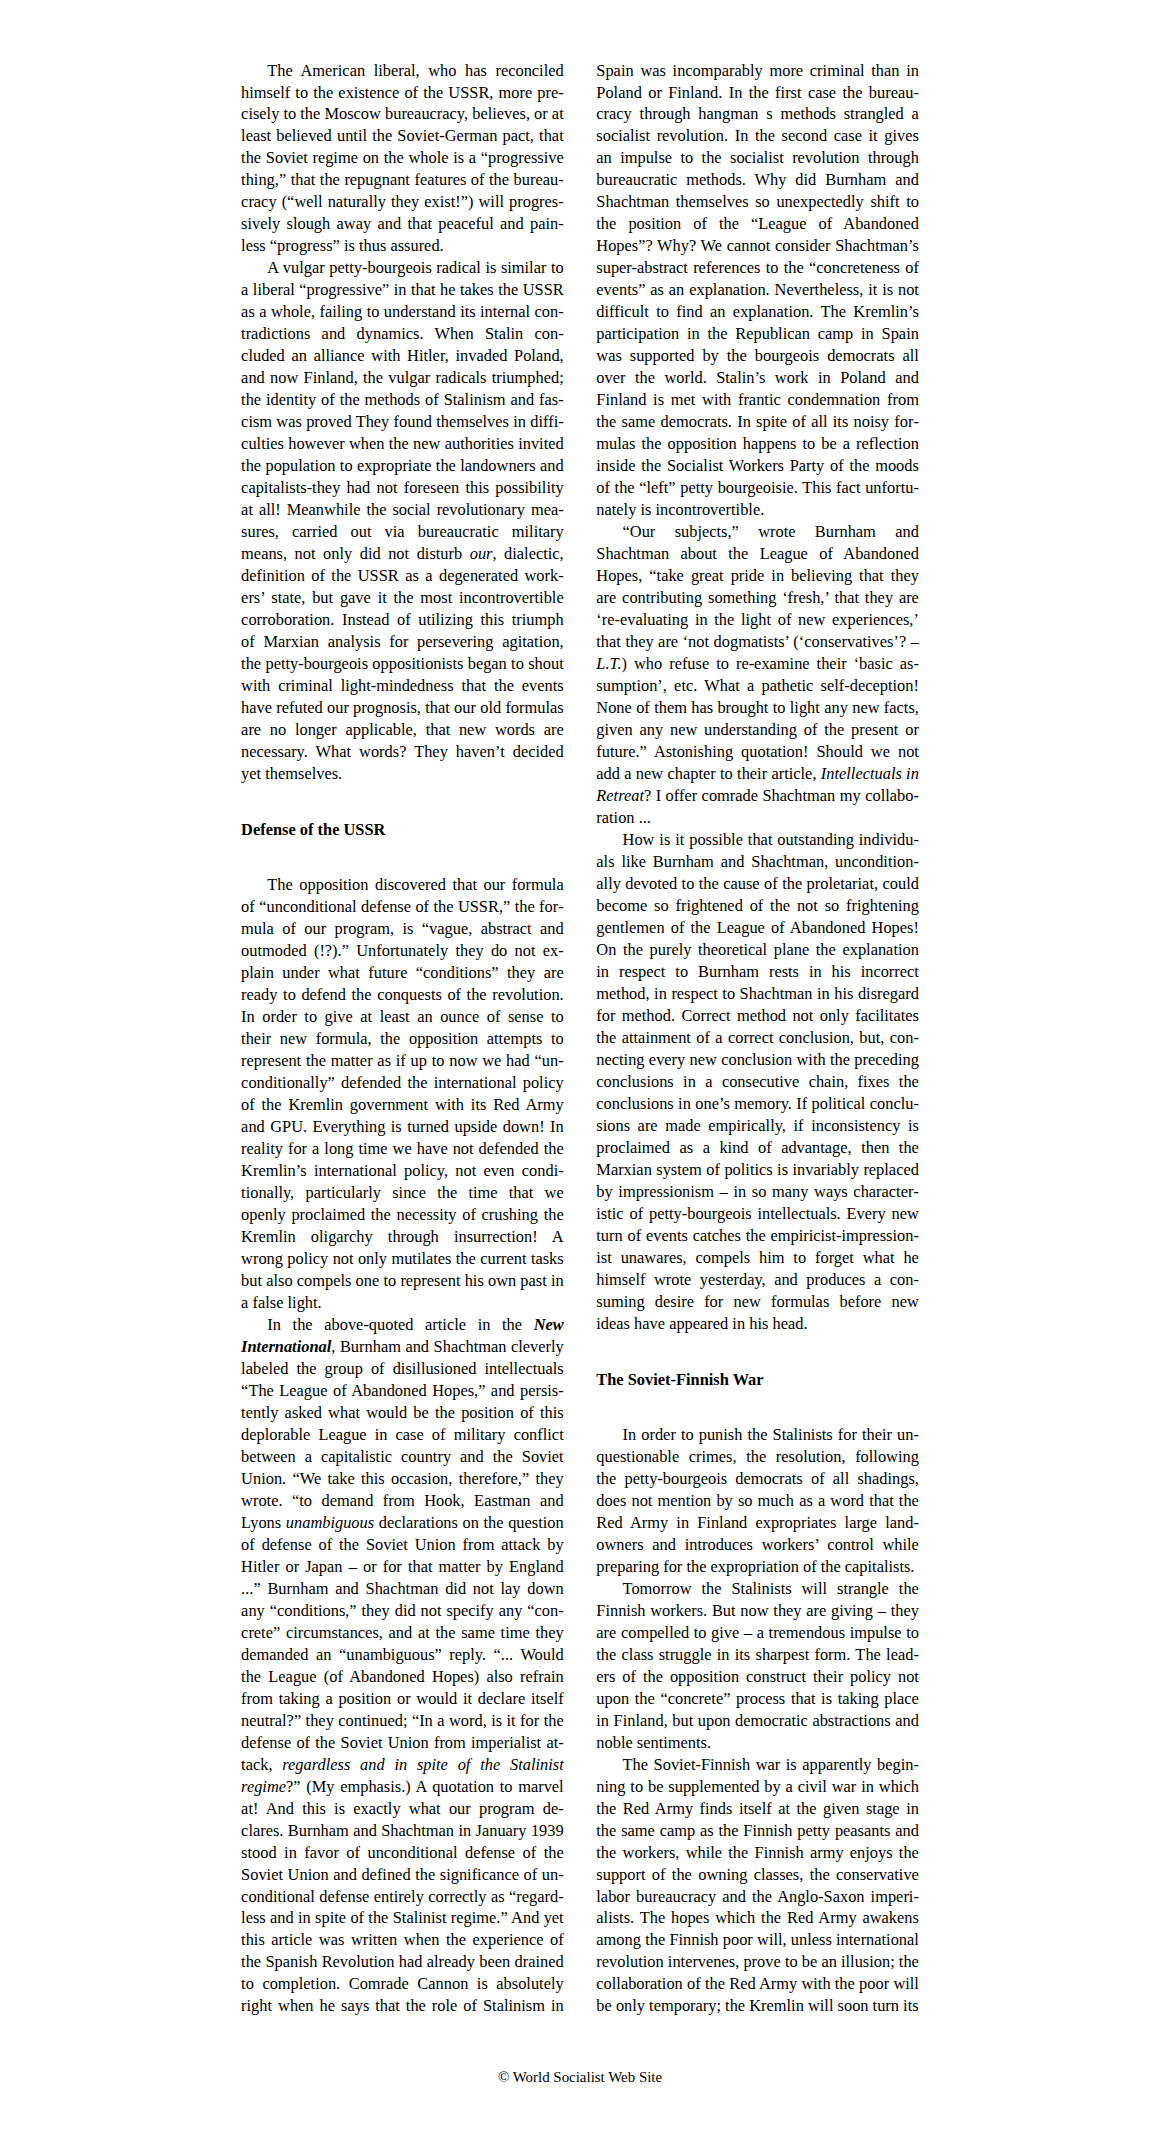The American liberal, who has reconciled himself to the existence of the USSR, more precisely to the Moscow bureaucracy, believes, or at least believed until the Soviet-German pact, that the Soviet regime on the whole is a “progressive thing,” that the repugnant features of the bureaucracy (“well naturally they exist!”) will progressively slough away and that peaceful and painless “progress” is thus assured.
A vulgar petty-bourgeois radical is similar to a liberal “progressive” in that he takes the USSR as a whole, failing to understand its internal contradictions and dynamics. When Stalin concluded an alliance with Hitler, invaded Poland, and now Finland, the vulgar radicals triumphed; the identity of the methods of Stalinism and fascism was proved They found themselves in difficulties however when the new authorities invited the population to expropriate the landowners and capitalists-they had not foreseen this possibility at all! Meanwhile the social revolutionary measures, carried out via bureaucratic military means, not only did not disturb our, dialectic, definition of the USSR as a degenerated workers’ state, but gave it the most incontrovertible corroboration. Instead of utilizing this triumph of Marxian analysis for persevering agitation, the petty-bourgeois oppositionists began to shout with criminal light-mindedness that the events have refuted our prognosis, that our old formulas are no longer applicable, that new words are necessary. What words? They haven’t decided yet themselves.
Defense of the USSR
The opposition discovered that our formula of “unconditional defense of the USSR,” the formula of our program, is “vague, abstract and outmoded (!?).” Unfortunately they do not explain under what future “conditions” they are ready to defend the conquests of the revolution. In order to give at least an ounce of sense to their new formula, the opposition attempts to represent the matter as if up to now we had “unconditionally” defended the international policy of the Kremlin government with its Red Army and GPU. Everything is turned upside down! In reality for a long time we have not defended the Kremlin’s international policy, not even conditionally, particularly since the time that we openly proclaimed the necessity of crushing the Kremlin oligarchy through insurrection! A wrong policy not only mutilates the current tasks but also compels one to represent his own past in a false light.
In the above-quoted article in the New International, Burnham and Shachtman cleverly labeled the group of disillusioned intellectuals “The League of Abandoned Hopes,” and persistently asked what would be the position of this deplorable League in case of military conflict between a capitalistic country and the Soviet Union. “We take this occasion, therefore,” they wrote. “to demand from Hook, Eastman and Lyons unambiguous declarations on the question of defense of the Soviet Union from attack by Hitler or Japan – or for that matter by England ...” Burnham and Shachtman did not lay down any “conditions,” they did not specify any “concrete” circumstances, and at the same time they demanded an “unambiguous” reply. “... Would the League (of Abandoned Hopes) also refrain from taking a position or would it declare itself neutral?” they continued; “In a word, is it for the defense of the Soviet Union from imperialist attack, regardless and in spite of the Stalinist regime?” (My emphasis.) A quotation to marvel at! And this is exactly what our program declares. Burnham and Shachtman in January 1939 stood in favor of unconditional defense of the Soviet Union and defined the significance of unconditional defense entirely correctly as “regardless and in spite of the Stalinist regime.” And yet this article was written when the experience of the Spanish Revolution had already been drained to completion. Comrade Cannon is absolutely right when he says that the role of Stalinism in Spain was incomparably more criminal than in Poland or Finland. In the first case the bureaucracy through hangman s methods strangled a socialist revolution. In the second case it gives an impulse to the socialist revolution through bureaucratic methods. Why did Burnham and Shachtman themselves so unexpectedly shift to the position of the “League of Abandoned Hopes”? Why? We cannot consider Shachtman’s super-abstract references to the “concreteness of events” as an explanation. Nevertheless, it is not difficult to find an explanation. The Kremlin’s participation in the Republican camp in Spain was supported by the bourgeois democrats all over the world. Stalin’s work in Poland and Finland is met with frantic condemnation from the same democrats. In spite of all its noisy formulas the opposition happens to be a reflection inside the Socialist Workers Party of the moods of the “left” petty bourgeoisie. This fact unfortunately is incontrovertible.
“Our subjects,” wrote Burnham and Shachtman about the League of Abandoned Hopes, “take great pride in believing that they are contributing something ‘fresh,’ that they are ‘re-evaluating in the light of new experiences,’ that they are ‘not dogmatists’ (‘conservatives’? – L.T.) who refuse to re-examine their ‘basic assumption’, etc. What a pathetic self-deception! None of them has brought to light any new facts, given any new understanding of the present or future.” Astonishing quotation! Should we not add a new chapter to their article, Intellectuals in Retreat? I offer comrade Shachtman my collaboration ...
How is it possible that outstanding individuals like Burnham and Shachtman, unconditionally devoted to the cause of the proletariat, could become so frightened of the not so frightening gentlemen of the League of Abandoned Hopes! On the purely theoretical plane the explanation in respect to Burnham rests in his incorrect method, in respect to Shachtman in his disregard for method. Correct method not only facilitates the attainment of a correct conclusion, but, connecting every new conclusion with the preceding conclusions in a consecutive chain, fixes the conclusions in one’s memory. If political conclusions are made empirically, if inconsistency is proclaimed as a kind of advantage, then the Marxian system of politics is invariably replaced by impressionism – in so many ways characteristic of petty-bourgeois intellectuals. Every new turn of events catches the empiricist-impressionist unawares, compels him to forget what he himself wrote yesterday, and produces a consuming desire for new formulas before new ideas have appeared in his head.
The Soviet-Finnish War
In order to punish the Stalinists for their unquestionable crimes, the resolution, following the petty-bourgeois democrats of all shadings, does not mention by so much as a word that the Red Army in Finland expropriates large land-owners and introduces workers’ control while preparing for the expropriation of the capitalists.
Tomorrow the Stalinists will strangle the Finnish workers. But now they are giving – they are compelled to give – a tremendous impulse to the class struggle in its sharpest form. The leaders of the opposition construct their policy not upon the “concrete” process that is taking place in Finland, but upon democratic abstractions and noble sentiments.
The Soviet-Finnish war is apparently beginning to be supplemented by a civil war in which the Red Army finds itself at the given stage in the same camp as the Finnish petty peasants and the workers, while the Finnish army enjoys the support of the owning classes, the conservative labor bureaucracy and the Anglo-Saxon imperialists. The hopes which the Red Army awakens among the Finnish poor will, unless international revolution intervenes, prove to be an illusion; the collaboration of the Red Army with the poor will be only temporary; the Kremlin will soon turn its
© World Socialist Web Site